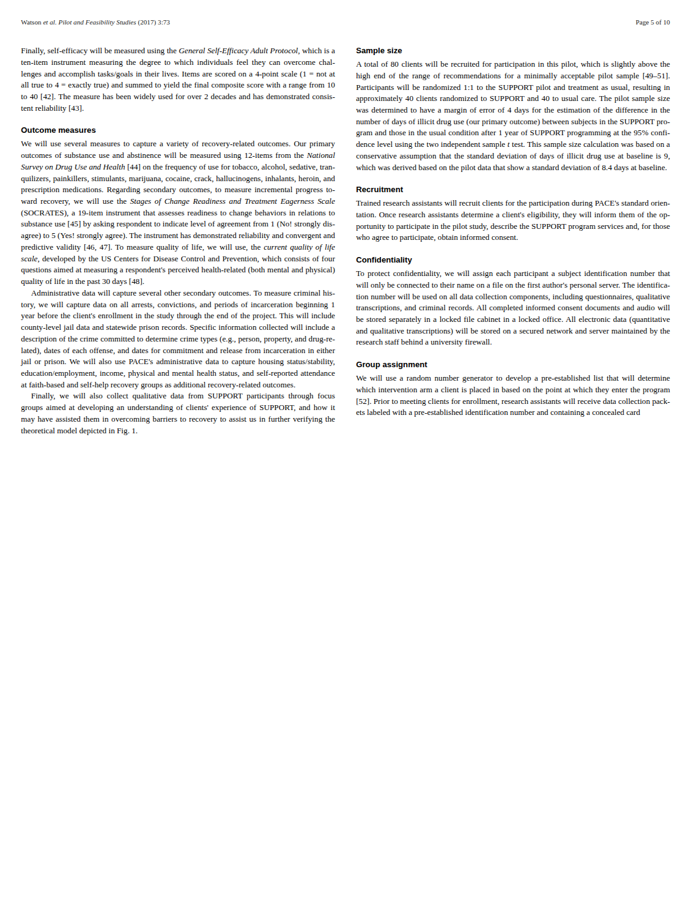Watson et al. Pilot and Feasibility Studies (2017) 3:73 Page 5 of 10
Finally, self-efficacy will be measured using the General Self-Efficacy Adult Protocol, which is a ten-item instrument measuring the degree to which individuals feel they can overcome challenges and accomplish tasks/goals in their lives. Items are scored on a 4-point scale (1 = not at all true to 4 = exactly true) and summed to yield the final composite score with a range from 10 to 40 [42]. The measure has been widely used for over 2 decades and has demonstrated consistent reliability [43].
Outcome measures
We will use several measures to capture a variety of recovery-related outcomes. Our primary outcomes of substance use and abstinence will be measured using 12-items from the National Survey on Drug Use and Health [44] on the frequency of use for tobacco, alcohol, sedative, tranquilizers, painkillers, stimulants, marijuana, cocaine, crack, hallucinogens, inhalants, heroin, and prescription medications. Regarding secondary outcomes, to measure incremental progress toward recovery, we will use the Stages of Change Readiness and Treatment Eagerness Scale (SOCRATES), a 19-item instrument that assesses readiness to change behaviors in relations to substance use [45] by asking respondent to indicate level of agreement from 1 (No! strongly disagree) to 5 (Yes! strongly agree). The instrument has demonstrated reliability and convergent and predictive validity [46, 47]. To measure quality of life, we will use, the current quality of life scale, developed by the US Centers for Disease Control and Prevention, which consists of four questions aimed at measuring a respondent's perceived health-related (both mental and physical) quality of life in the past 30 days [48].
Administrative data will capture several other secondary outcomes. To measure criminal history, we will capture data on all arrests, convictions, and periods of incarceration beginning 1 year before the client's enrollment in the study through the end of the project. This will include county-level jail data and statewide prison records. Specific information collected will include a description of the crime committed to determine crime types (e.g., person, property, and drug-related), dates of each offense, and dates for commitment and release from incarceration in either jail or prison. We will also use PACE's administrative data to capture housing status/stability, education/employment, income, physical and mental health status, and self-reported attendance at faith-based and self-help recovery groups as additional recovery-related outcomes.
Finally, we will also collect qualitative data from SUPPORT participants through focus groups aimed at developing an understanding of clients' experience of SUPPORT, and how it may have assisted them in overcoming barriers to recovery to assist us in further verifying the theoretical model depicted in Fig. 1.
Sample size
A total of 80 clients will be recruited for participation in this pilot, which is slightly above the high end of the range of recommendations for a minimally acceptable pilot sample [49–51]. Participants will be randomized 1:1 to the SUPPORT pilot and treatment as usual, resulting in approximately 40 clients randomized to SUPPORT and 40 to usual care. The pilot sample size was determined to have a margin of error of 4 days for the estimation of the difference in the number of days of illicit drug use (our primary outcome) between subjects in the SUPPORT program and those in the usual condition after 1 year of SUPPORT programming at the 95% confidence level using the two independent sample t test. This sample size calculation was based on a conservative assumption that the standard deviation of days of illicit drug use at baseline is 9, which was derived based on the pilot data that show a standard deviation of 8.4 days at baseline.
Recruitment
Trained research assistants will recruit clients for the participation during PACE's standard orientation. Once research assistants determine a client's eligibility, they will inform them of the opportunity to participate in the pilot study, describe the SUPPORT program services and, for those who agree to participate, obtain informed consent.
Confidentiality
To protect confidentiality, we will assign each participant a subject identification number that will only be connected to their name on a file on the first author's personal server. The identification number will be used on all data collection components, including questionnaires, qualitative transcriptions, and criminal records. All completed informed consent documents and audio will be stored separately in a locked file cabinet in a locked office. All electronic data (quantitative and qualitative transcriptions) will be stored on a secured network and server maintained by the research staff behind a university firewall.
Group assignment
We will use a random number generator to develop a pre-established list that will determine which intervention arm a client is placed in based on the point at which they enter the program [52]. Prior to meeting clients for enrollment, research assistants will receive data collection packets labeled with a pre-established identification number and containing a concealed card